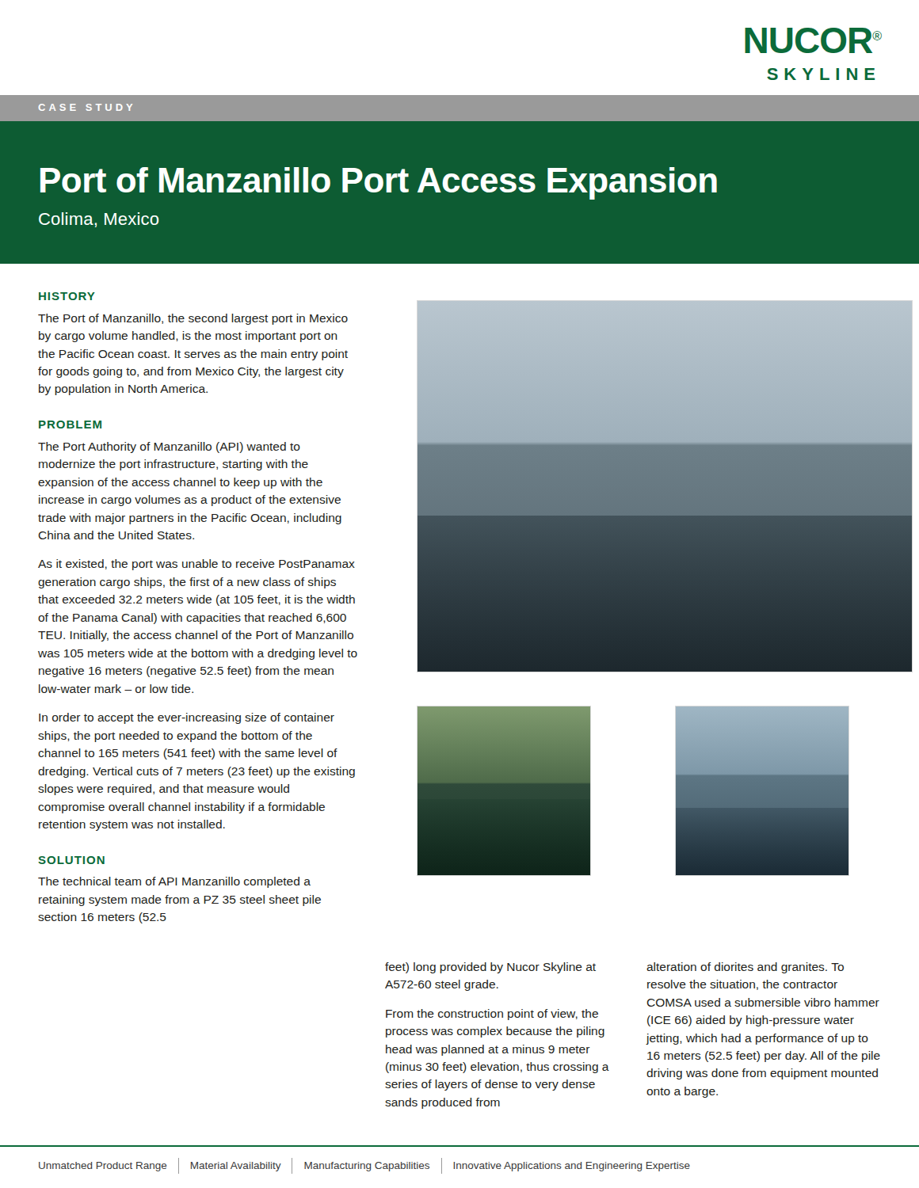NUCOR®
SKYLINE
CASE STUDY
Port of Manzanillo Port Access Expansion
Colima, Mexico
History
The Port of Manzanillo, the second largest port in Mexico by cargo volume handled, is the most important port on the Pacific Ocean coast. It serves as the main entry point for goods going to, and from Mexico City, the largest city by population in North America.
Problem
The Port Authority of Manzanillo (API) wanted to modernize the port infrastructure, starting with the expansion of the access channel to keep up with the increase in cargo volumes as a product of the extensive trade with major partners in the Pacific Ocean, including China and the United States.
As it existed, the port was unable to receive PostPanamax generation cargo ships, the first of a new class of ships that exceeded 32.2 meters wide (at 105 feet, it is the width of the Panama Canal) with capacities that reached 6,600 TEU. Initially, the access channel of the Port of Manzanillo was 105 meters wide at the bottom with a dredging level to negative 16 meters (negative 52.5 feet) from the mean low-water mark – or low tide.
In order to accept the ever-increasing size of container ships, the port needed to expand the bottom of the channel to 165 meters (541 feet) with the same level of dredging. Vertical cuts of 7 meters (23 feet) up the existing slopes were required, and that measure would compromise overall channel instability if a formidable retention system was not installed.
Solution
The technical team of API Manzanillo completed a retaining system made from a PZ 35 steel sheet pile section 16 meters (52.5
feet) long provided by Nucor Skyline at A572-60 steel grade.
From the construction point of view, the process was complex because the piling head was planned at a minus 9 meter (minus 30 feet) elevation, thus crossing a series of layers of dense to very dense sands produced from
alteration of diorites and granites. To resolve the situation, the contractor COMSA used a submersible vibro hammer (ICE 66) aided by high-pressure water jetting, which had a performance of up to 16 meters (52.5 feet) per day. All of the pile driving was done from equipment mounted onto a barge.
Unmatched Product Range
Material Availability
Manufacturing Capabilities
Innovative Applications and Engineering Expertise